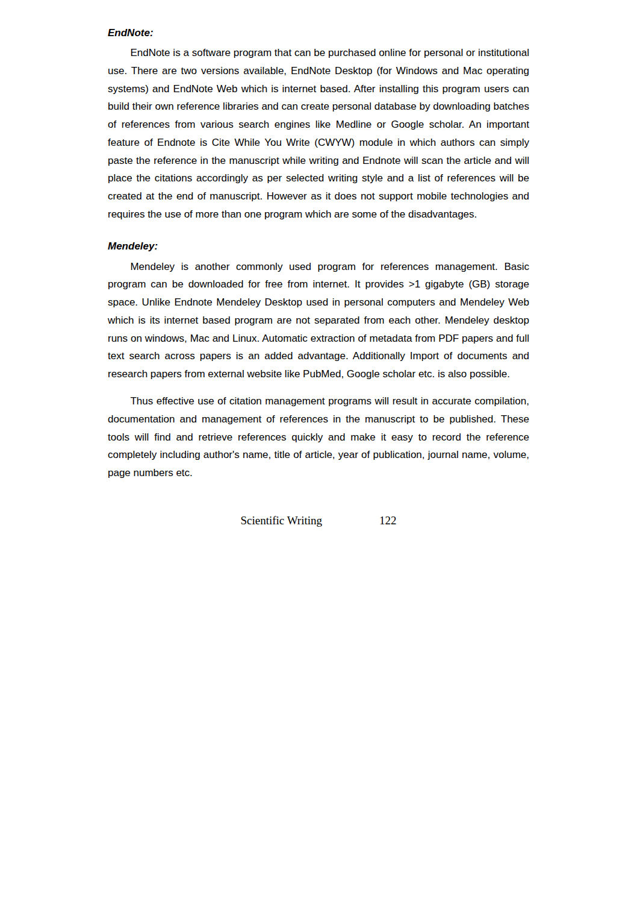EndNote:
EndNote is a software program that can be purchased online for personal or institutional use. There are two versions available, EndNote Desktop (for Windows and Mac operating systems) and EndNote Web which is internet based. After installing this program users can build their own reference libraries and can create personal database by downloading batches of references from various search engines like Medline or Google scholar. An important feature of Endnote is Cite While You Write (CWYW) module in which authors can simply paste the reference in the manuscript while writing and Endnote will scan the article and will place the citations accordingly as per selected writing style and a list of references will be created at the end of manuscript. However as it does not support mobile technologies and requires the use of more than one program which are some of the disadvantages.
Mendeley:
Mendeley is another commonly used program for references management. Basic program can be downloaded for free from internet. It provides >1 gigabyte (GB) storage space. Unlike Endnote Mendeley Desktop used in personal computers and Mendeley Web which is its internet based program are not separated from each other. Mendeley desktop runs on windows, Mac and Linux. Automatic extraction of metadata from PDF papers and full text search across papers is an added advantage. Additionally Import of documents and research papers from external website like PubMed, Google scholar etc. is also possible.
Thus effective use of citation management programs will result in accurate compilation, documentation and management of references in the manuscript to be published. These tools will find and retrieve references quickly and make it easy to record the reference completely including author's name, title of article, year of publication, journal name, volume, page numbers etc.
Scientific Writing 122